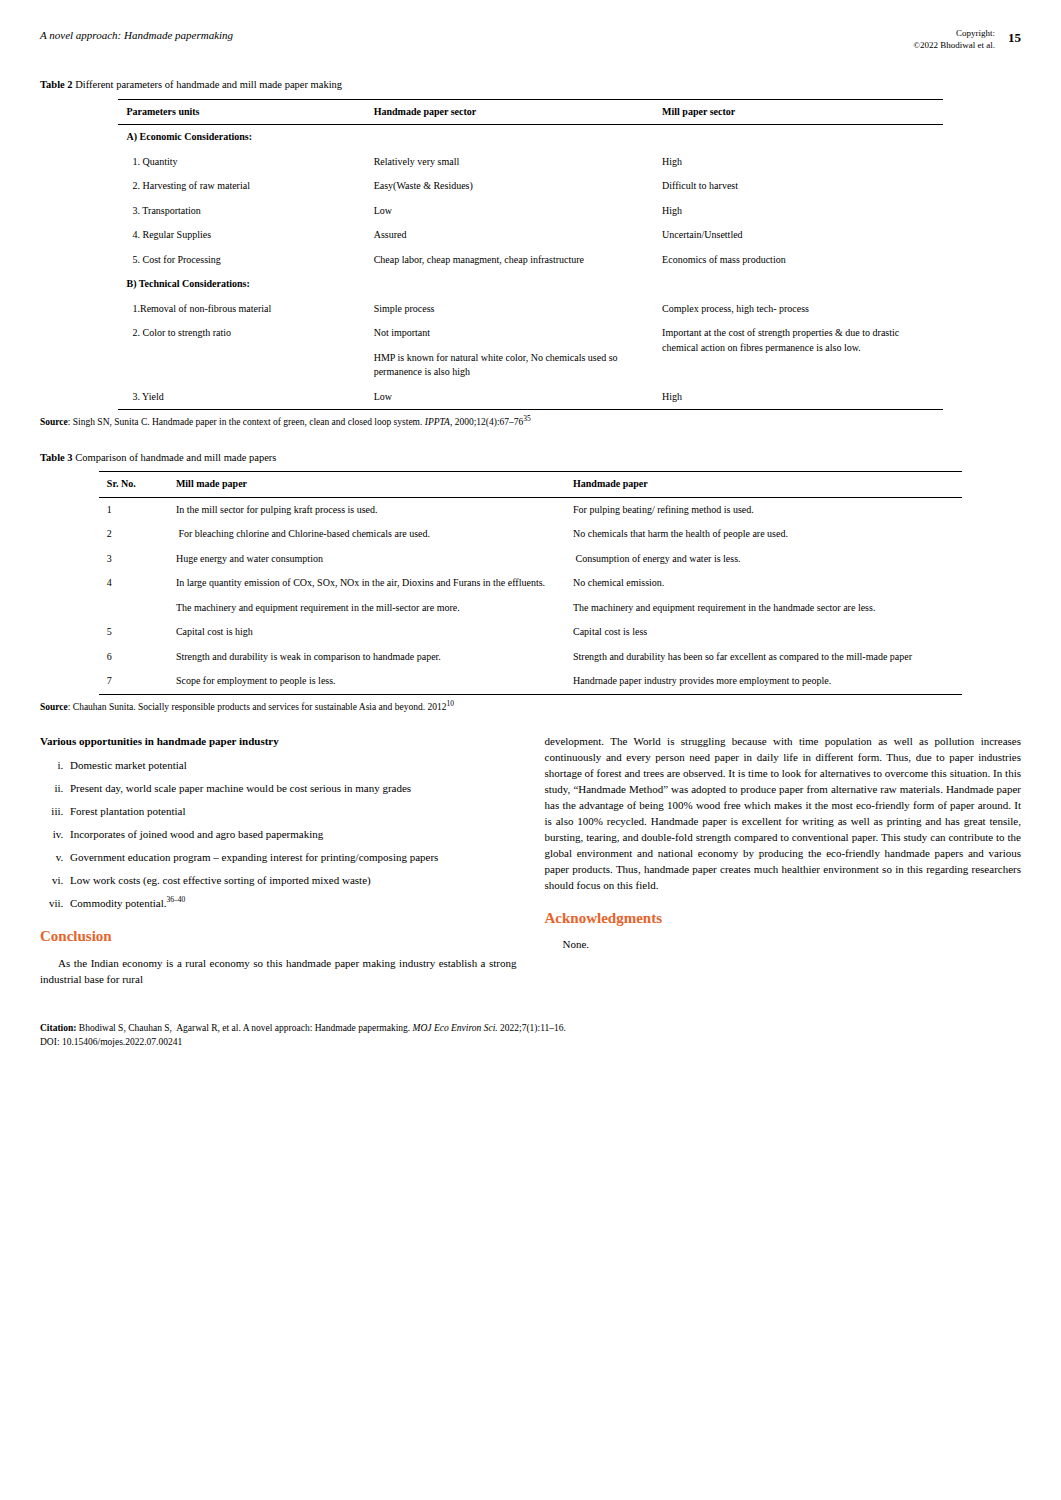A novel approach: Handmade papermaking
15 Copyright:
©2022 Bhodiwal et al.
Table 2 Different parameters of handmade and mill made paper making
| Parameters units | Handmade paper sector | Mill paper sector |
| --- | --- | --- |
| A) Economic Considerations: |
| 1. Quantity | Relatively very small | High |
| 2. Harvesting of raw material | Easy(Waste & Residues) | Difficult to harvest |
| 3. Transportation | Low | High |
| 4. Regular Supplies | Assured | Uncertain/Unsettled |
| 5. Cost for Processing | Cheap labor, cheap managment, cheap infrastructure | Economics of mass production |
| B) Technical Considerations: |
| 1.Removal of non-fibrous material | Simple process | Complex process, high tech- process |
| 2. Color to strength ratio | Not important | Important at the cost of strength properties & due to drastic chemical action on fibres permanence is also low. |
| HMP is known for natural white color, No chemicals used so permanence is also high |
| 3. Yield | Low | High |
Source: Singh SN, Sunita C. Handmade paper in the context of green, clean and closed loop system. IPPTA, 2000;12(4):67–7635
Table 3 Comparison of handmade and mill made papers
| Sr. No. | Mill made paper | Handmade paper |
| --- | --- | --- |
| 1 | In the mill sector for pulping kraft process is used. | For pulping beating/ refining method is used. |
| 2 | For bleaching chlorine and Chlorine-based chemicals are used. | No chemicals that harm the health of people are used. |
| 3 | Huge energy and water consumption | Consumption of energy and water is less. |
| 4 | In large quantity emission of COx, SOx, NOx in the air, Dioxins and Furans in the effluents. | No chemical emission. |
| The machinery and equipment requirement in the mill-sector are more. | The machinery and equipment requirement in the handmade sector are less. |
| 5 | Capital cost is high | Capital cost is less |
| 6 | Strength and durability is weak in comparison to handmade paper. | Strength and durability has been so far excellent as compared to the mill-made paper |
| 7 | Scope for employment to people is less. | Handrnade paper industry provides more employment to people. |
Source: Chauhan Sunita. Socially responsible products and services for sustainable Asia and beyond. 201210
Various opportunities in handmade paper industry
Domestic market potential
Present day, world scale paper machine would be cost serious in many grades
Forest plantation potential
Incorporates of joined wood and agro based papermaking
Government education program – expanding interest for printing/composing papers
Low work costs (eg. cost effective sorting of imported mixed waste)
Commodity potential.36–40
Conclusion
As the Indian economy is a rural economy so this handmade paper making industry establish a strong industrial base for rural
development. The World is struggling because with time population as well as pollution increases continuously and every person need paper in daily life in different form. Thus, due to paper industries shortage of forest and trees are observed. It is time to look for alternatives to overcome this situation. In this study, “Handmade Method” was adopted to produce paper from alternative raw materials. Handmade paper has the advantage of being 100% wood free which makes it the most eco-friendly form of paper around. It is also 100% recycled. Handmade paper is excellent for writing as well as printing and has great tensile, bursting, tearing, and double-fold strength compared to conventional paper. This study can contribute to the global environment and national economy by producing the eco-friendly handmade papers and various paper products. Thus, handmade paper creates much healthier environment so in this regarding researchers should focus on this field.
Acknowledgments
None.
Citation: Bhodiwal S, Chauhan S, Agarwal R, et al. A novel approach: Handmade papermaking. MOJ Eco Environ Sci. 2022;7(1):11–16.
DOI: 10.15406/mojes.2022.07.00241